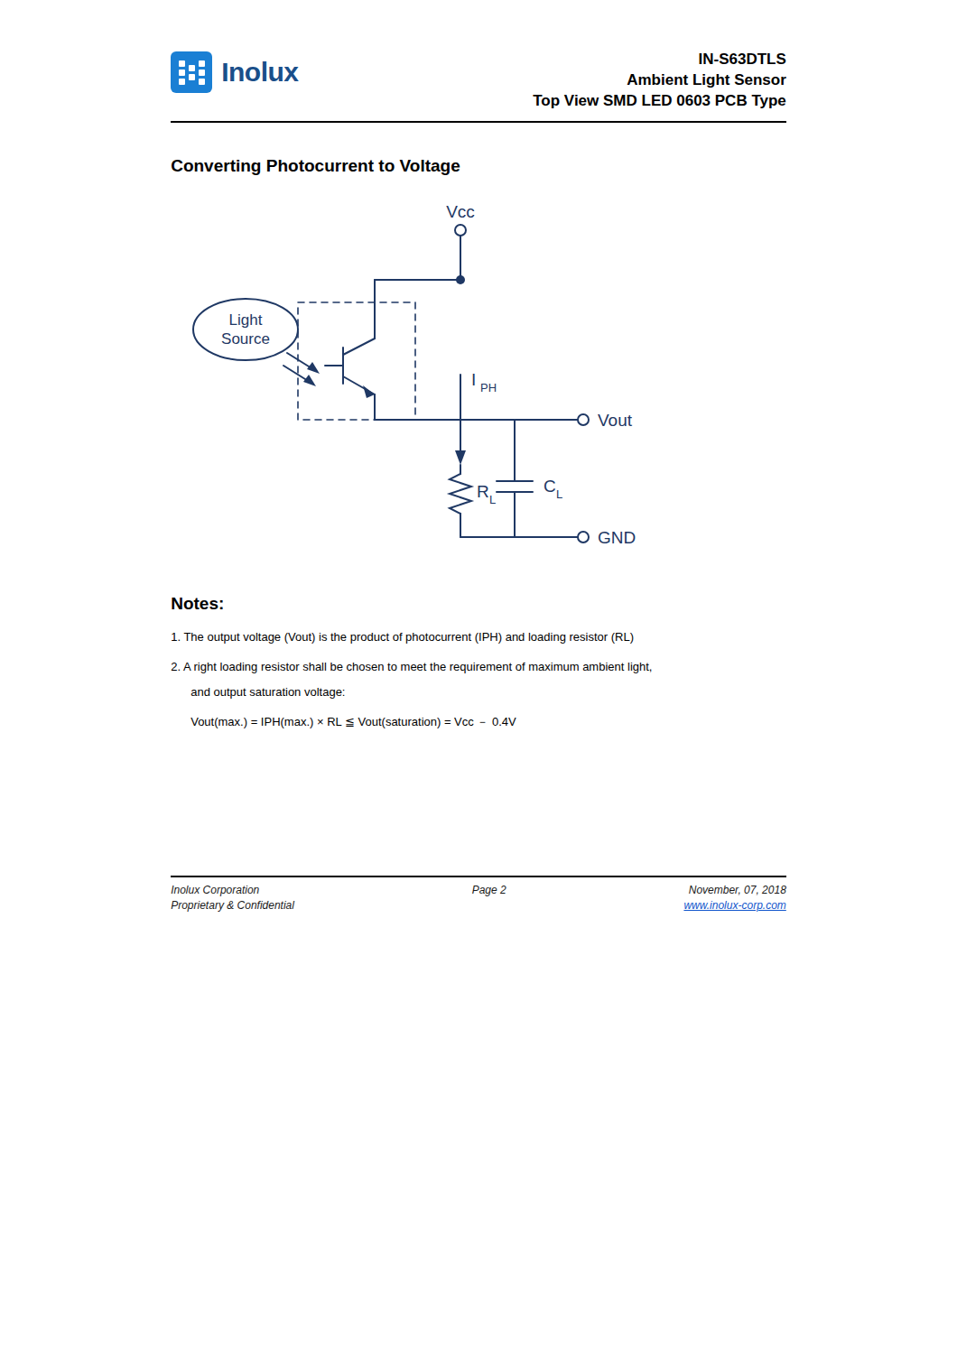Inolux
IN-S63DTLS
Ambient Light Sensor
Top View SMD LED 0603 PCB Type
Converting Photocurrent to Voltage
Vcc Vout I PH R L C L GND Light Source
Notes:
1. The output voltage (Vout) is the product of photocurrent (IPH) and loading resistor (RL)
2. A right loading resistor shall be chosen to meet the requirement of maximum ambient light, and output saturation voltage: Vout(max.) = IPH(max.) × RL ≦ Vout(saturation) = Vcc － 0.4V
Inolux Corporation
Proprietary & Confidential
Page 2
November, 07, 2018
www.inolux-corp.com